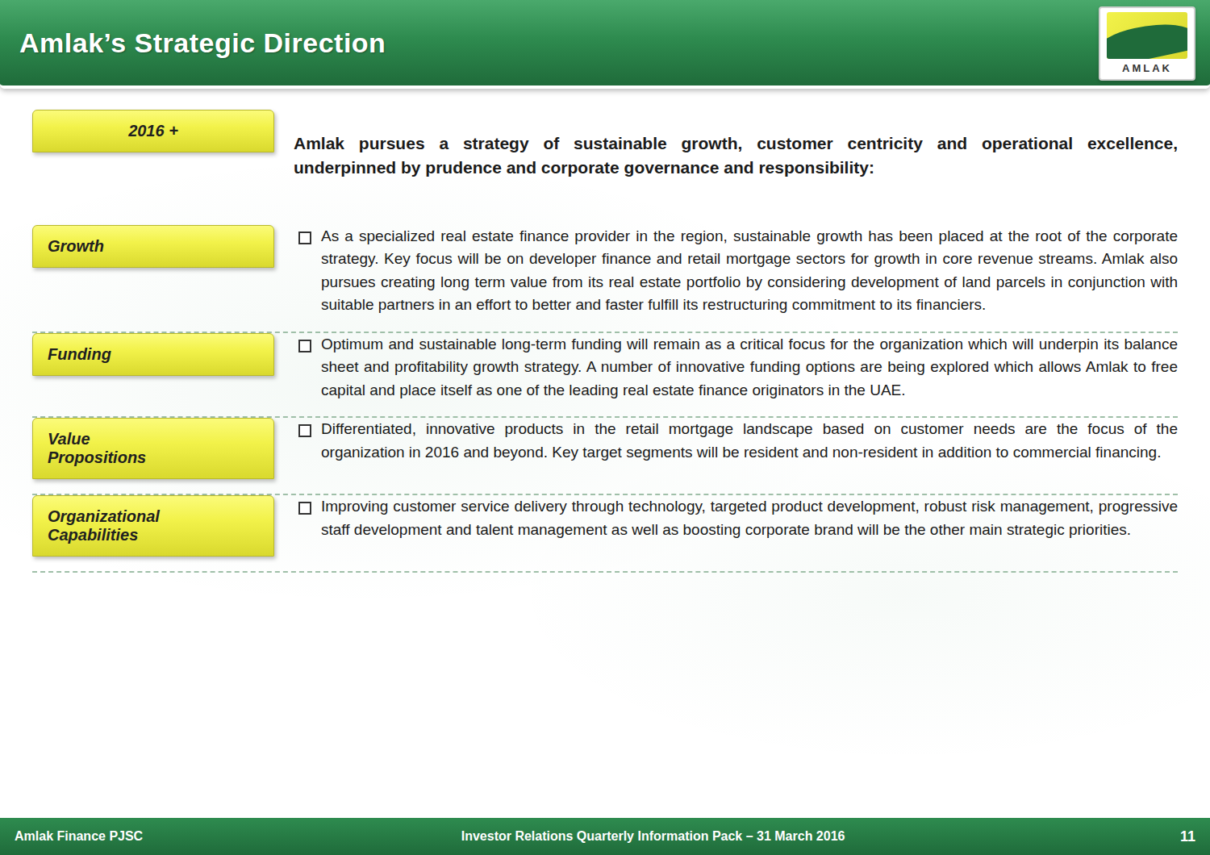Amlak’s Strategic Direction
AMLAK
2016 +
Amlak pursues a strategy of sustainable growth, customer centricity and operational excellence, underpinned by prudence and corporate governance and responsibility:
Growth
As a specialized real estate finance provider in the region, sustainable growth has been placed at the root of the corporate strategy. Key focus will be on developer finance and retail mortgage sectors for growth in core revenue streams. Amlak also pursues creating long term value from its real estate portfolio by considering development of land parcels in conjunction with suitable partners in an effort to better and faster fulfill its restructuring commitment to its financiers.
Funding
Optimum and sustainable long-term funding will remain as a critical focus for the organization which will underpin its balance sheet and profitability growth strategy. A number of innovative funding options are being explored which allows Amlak to free capital and place itself as one of the leading real estate finance originators in the UAE.
Value
Propositions
Differentiated, innovative products in the retail mortgage landscape based on customer needs are the focus of the organization in 2016 and beyond. Key target segments will be resident and non-resident in addition to commercial financing.
Organizational
Capabilities
Improving customer service delivery through technology, targeted product development, robust risk management, progressive staff development and talent management as well as boosting corporate brand will be the other main strategic priorities.
Amlak Finance PJSC
Investor Relations Quarterly Information Pack – 31 March 2016
11